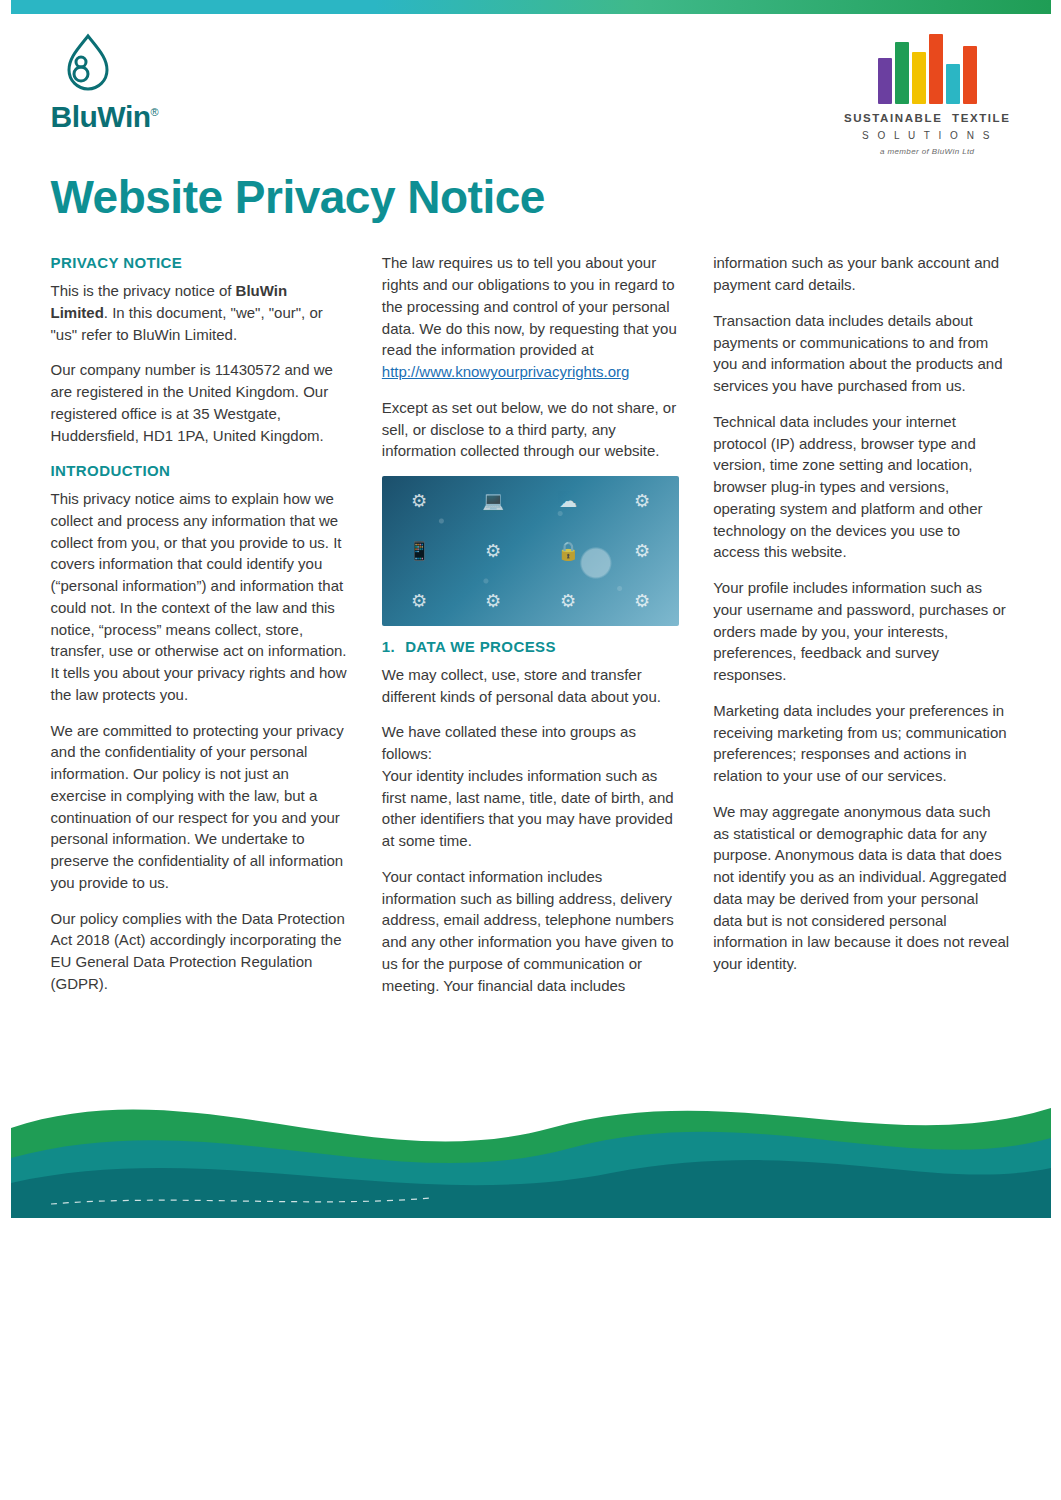BluWin®
SUSTAINABLE TEXTILE
S O L U T I O N S
a member of BluWin Ltd
Website Privacy Notice
PRIVACY NOTICE
This is the privacy notice of BluWin Limited. In this document, "we", "our", or "us" refer to BluWin Limited.
Our company number is 11430572 and we are registered in the United Kingdom. Our registered office is at 35 Westgate, Huddersfield, HD1 1PA, United Kingdom.
INTRODUCTION
This privacy notice aims to explain how we collect and process any information that we collect from you, or that you provide to us. It covers information that could identify you (“personal information”) and information that could not. In the context of the law and this notice, “process” means collect, store, transfer, use or otherwise act on information. It tells you about your privacy rights and how the law protects you.
We are committed to protecting your privacy and the confidentiality of your personal information. Our policy is not just an exercise in complying with the law, but a continuation of our respect for you and your personal information. We undertake to preserve the confidentiality of all information you provide to us.
Our policy complies with the Data Protection Act 2018 (Act) accordingly incorporating the EU General Data Protection Regulation (GDPR).
The law requires us to tell you about your rights and our obligations to you in regard to the processing and control of your personal data. We do this now, by requesting that you read the information provided at http://www.knowyourprivacyrights.org
Except as set out below, we do not share, or sell, or disclose to a third party, any information collected through our website.
⚙💻☁⚙ 📱⚙🔒⚙ ⚙⚙⚙⚙
1. DATA WE PROCESS
We may collect, use, store and transfer different kinds of personal data about you.
We have collated these into groups as follows:
Your identity includes information such as first name, last name, title, date of birth, and other identifiers that you may have provided at some time.
Your contact information includes information such as billing address, delivery address, email address, telephone numbers and any other information you have given to us for the purpose of communication or meeting. Your financial data includes information such as your bank account and payment card details.
Transaction data includes details about payments or communications to and from you and information about the products and services you have purchased from us.
Technical data includes your internet protocol (IP) address, browser type and version, time zone setting and location, browser plug-in types and versions, operating system and platform and other technology on the devices you use to access this website.
Your profile includes information such as your username and password, purchases or orders made by you, your interests, preferences, feedback and survey responses.
Marketing data includes your preferences in receiving marketing from us; communication preferences; responses and actions in relation to your use of our services.
We may aggregate anonymous data such as statistical or demographic data for any purpose. Anonymous data is data that does not identify you as an individual. Aggregated data may be derived from your personal data but is not considered personal information in law because it does not reveal your identity.